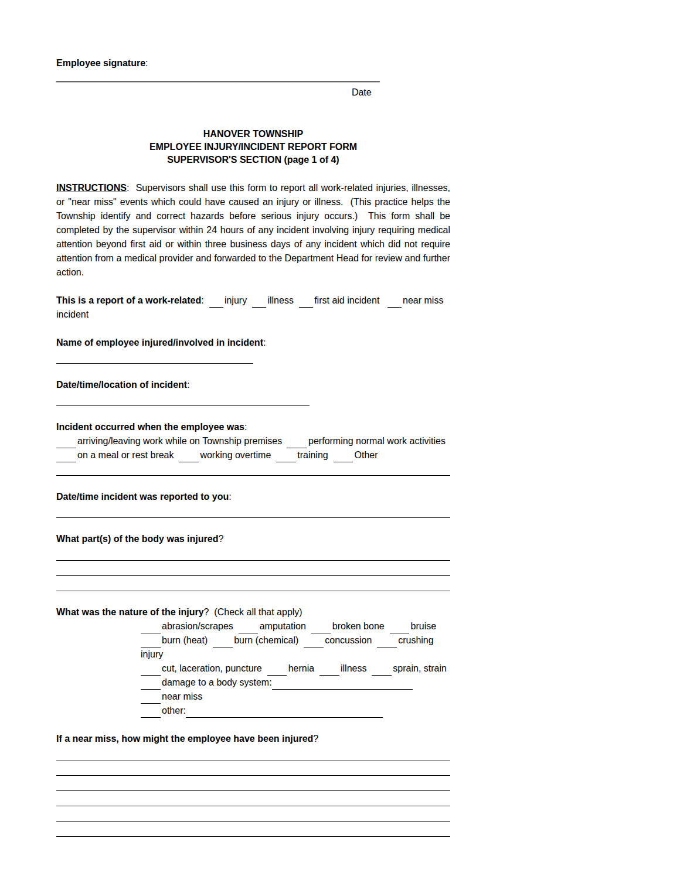Employee signature: ______________________________________________________________
Date
HANOVER TOWNSHIP
EMPLOYEE INJURY/INCIDENT REPORT FORM
SUPERVISOR'S SECTION (page 1 of 4)
INSTRUCTIONS: Supervisors shall use this form to report all work-related injuries, illnesses, or "near miss" events which could have caused an injury or illness. (This practice helps the Township identify and correct hazards before serious injury occurs.) This form shall be completed by the supervisor within 24 hours of any incident involving injury requiring medical attention beyond first aid or within three business days of any incident which did not require attention from a medical provider and forwarded to the Department Head for review and further action.
This is a report of a work-related: injury illness first aid incident near miss incident
Name of employee injured/involved in incident:
Date/time/location of incident:
Incident occurred when the employee was:
arriving/leaving work while on Township premises performing normal work activities
on a meal or rest break working overtime training Other
Date/time incident was reported to you:
What part(s) of the body was injured?
What was the nature of the injury? (Check all that apply)
abrasion/scrapes amputation broken bone bruise
burn (heat) burn (chemical) concussion crushing injury
cut, laceration, puncture hernia illness sprain, strain
damage to a body system:
near miss
other:
If a near miss, how might the employee have been injured?